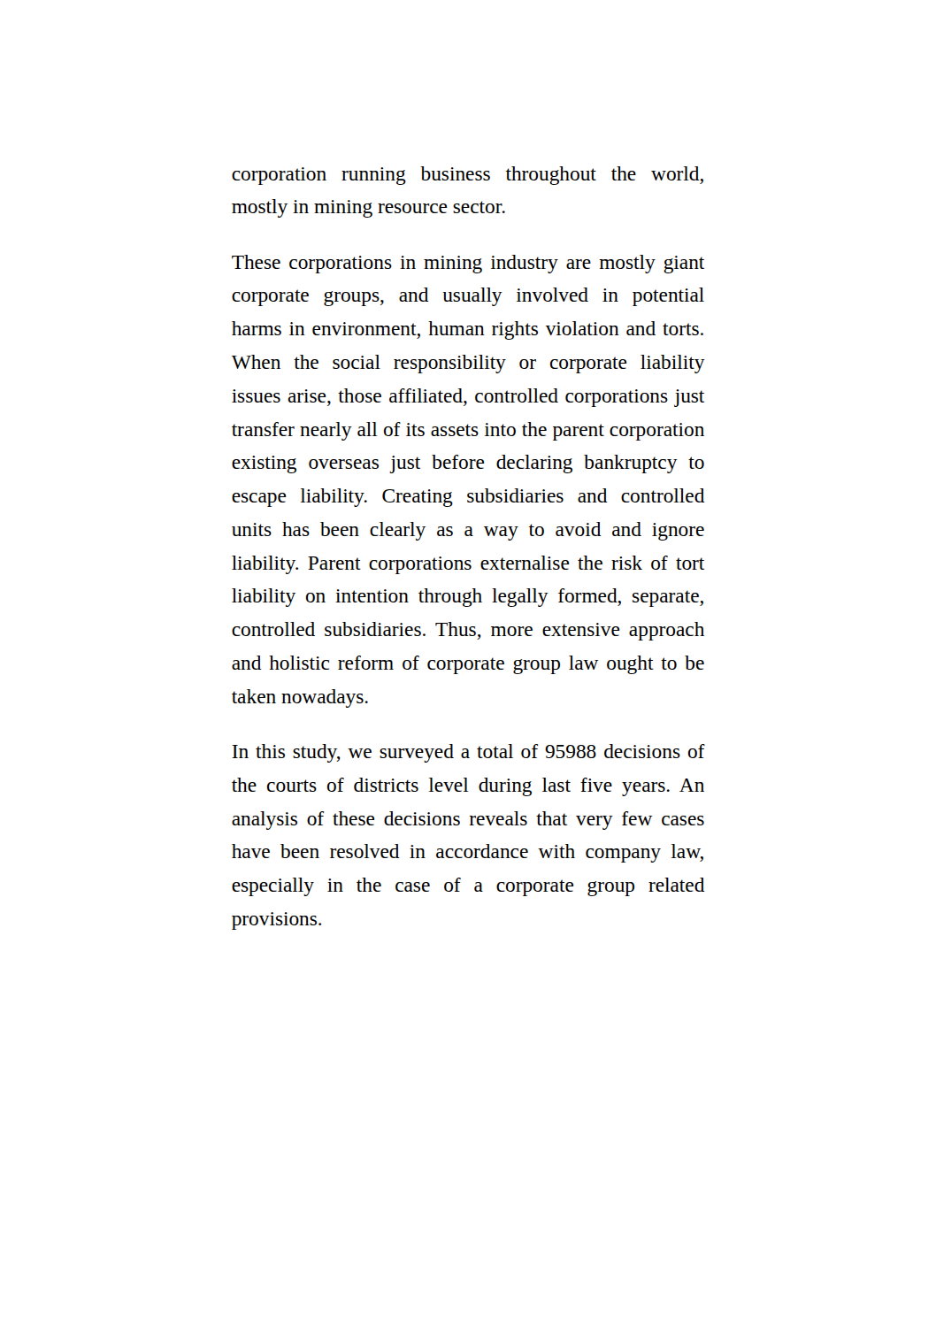corporation running business throughout the world, mostly in mining resource sector.
These corporations in mining industry are mostly giant corporate groups, and usually involved in potential harms in environment, human rights violation and torts. When the social responsibility or corporate liability issues arise, those affiliated, controlled corporations just transfer nearly all of its assets into the parent corporation existing overseas just before declaring bankruptcy to escape liability. Creating subsidiaries and controlled units has been clearly as a way to avoid and ignore liability. Parent corporations externalise the risk of tort liability on intention through legally formed, separate, controlled subsidiaries. Thus, more extensive approach and holistic reform of corporate group law ought to be taken nowadays.
In this study, we surveyed a total of 95988 decisions of the courts of districts level during last five years. An analysis of these decisions reveals that very few cases have been resolved in accordance with company law, especially in the case of a corporate group related provisions.